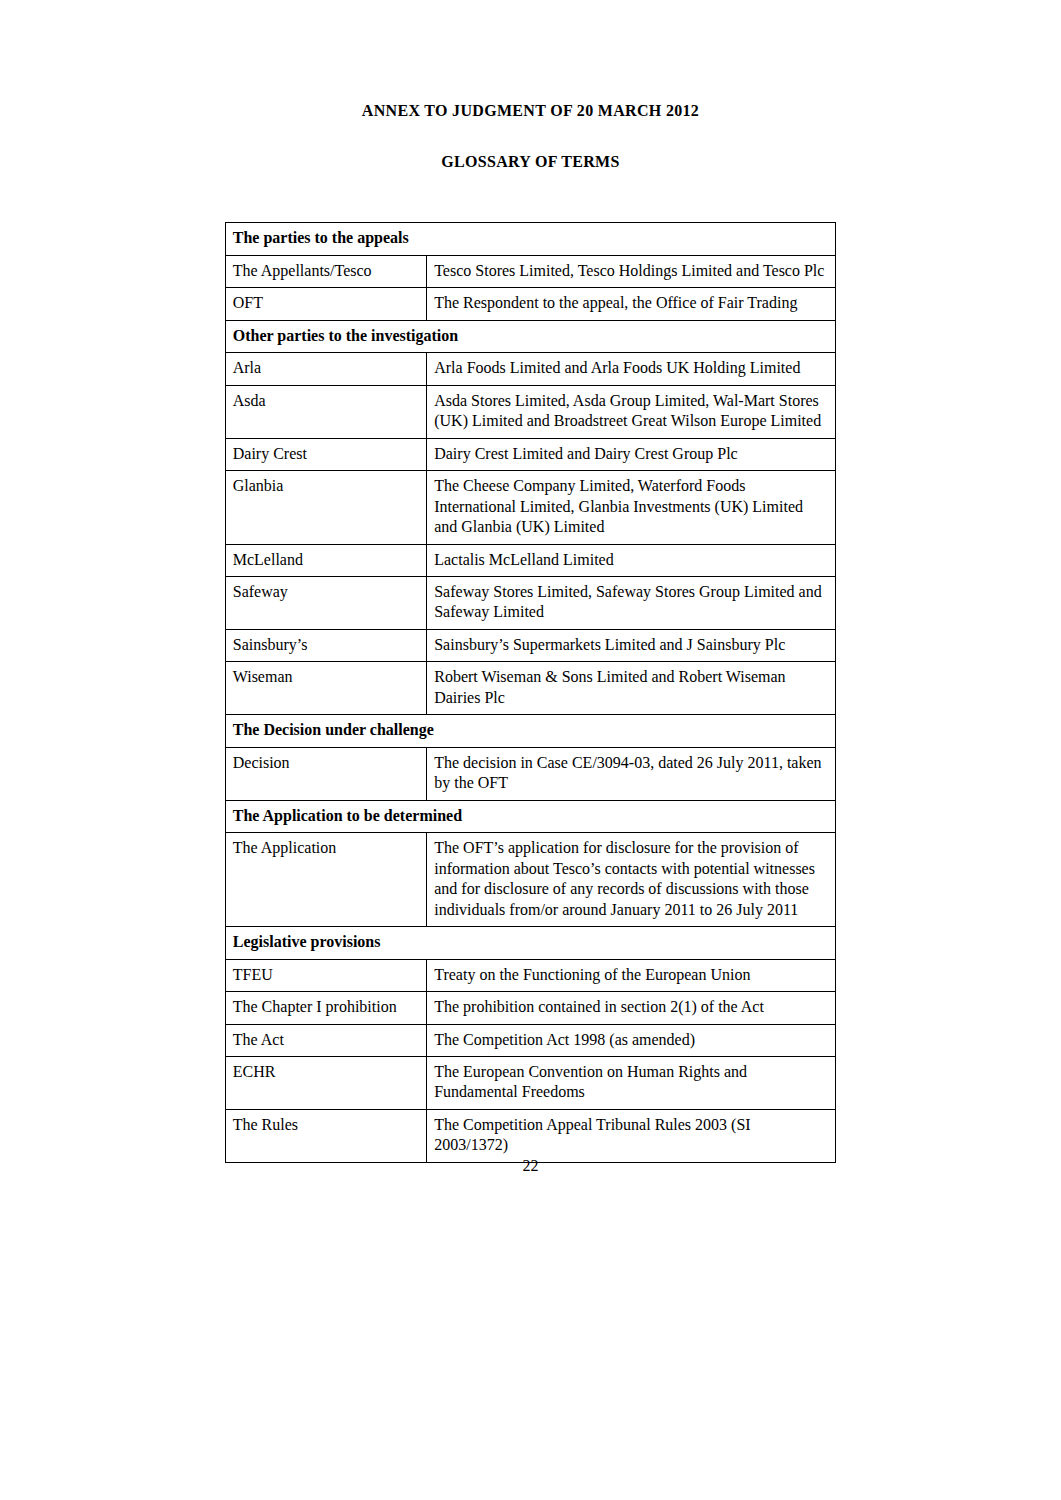ANNEX TO JUDGMENT OF 20 MARCH 2012
GLOSSARY OF TERMS
| The parties to the appeals |
| The Appellants/Tesco | Tesco Stores Limited, Tesco Holdings Limited and Tesco Plc |
| OFT | The Respondent to the appeal, the Office of Fair Trading |
| Other parties to the investigation |
| Arla | Arla Foods Limited and Arla Foods UK Holding Limited |
| Asda | Asda Stores Limited, Asda Group Limited, Wal-Mart Stores (UK) Limited and Broadstreet Great Wilson Europe Limited |
| Dairy Crest | Dairy Crest Limited and Dairy Crest Group Plc |
| Glanbia | The Cheese Company Limited, Waterford Foods International Limited, Glanbia Investments (UK) Limited and Glanbia (UK) Limited |
| McLelland | Lactalis McLelland Limited |
| Safeway | Safeway Stores Limited, Safeway Stores Group Limited and Safeway Limited |
| Sainsbury’s | Sainsbury’s Supermarkets Limited and J Sainsbury Plc |
| Wiseman | Robert Wiseman & Sons Limited and Robert Wiseman Dairies Plc |
| The Decision under challenge |
| Decision | The decision in Case CE/3094-03, dated 26 July 2011, taken by the OFT |
| The Application to be determined |
| The Application | The OFT’s application for disclosure for the provision of information about Tesco’s contacts with potential witnesses and for disclosure of any records of discussions with those individuals from/or around January 2011 to 26 July 2011 |
| Legislative provisions |
| TFEU | Treaty on the Functioning of the European Union |
| The Chapter I prohibition | The prohibition contained in section 2(1) of the Act |
| The Act | The Competition Act 1998 (as amended) |
| ECHR | The European Convention on Human Rights and Fundamental Freedoms |
| The Rules | The Competition Appeal Tribunal Rules 2003 (SI 2003/1372) |
22